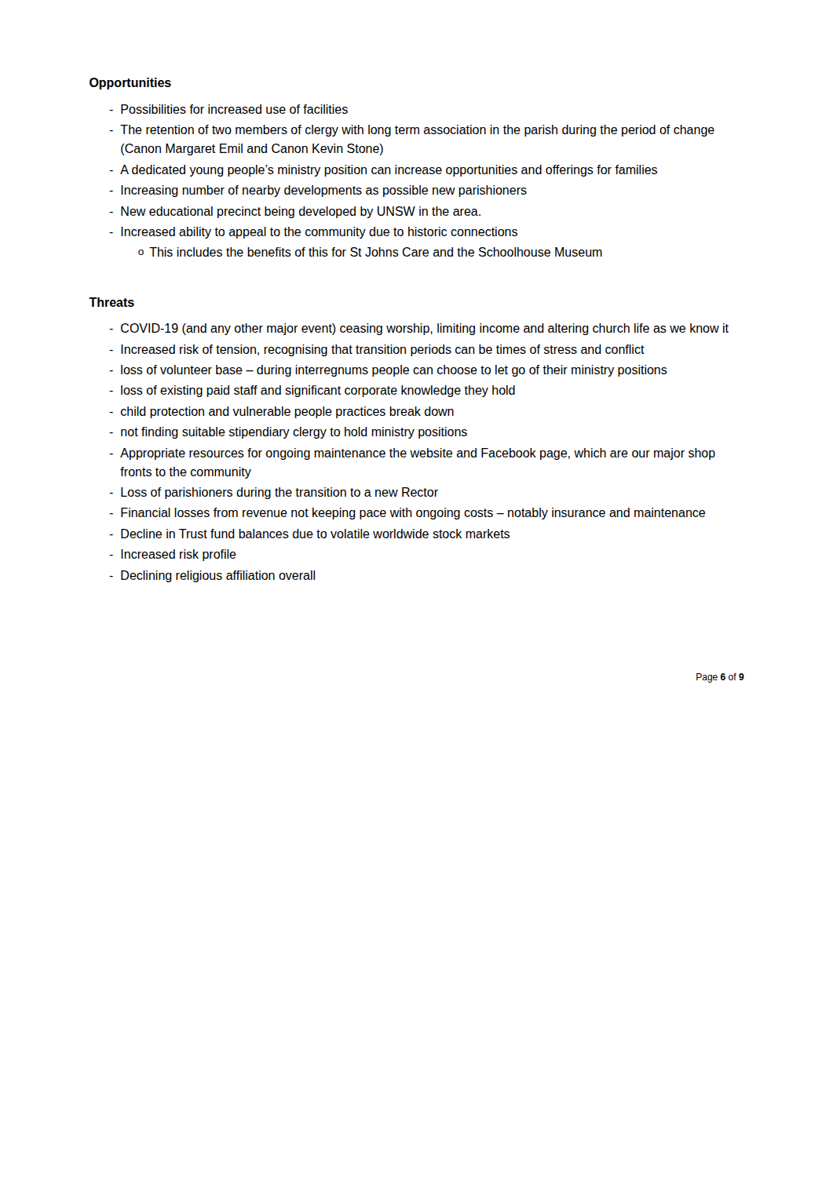Opportunities
Possibilities for increased use of facilities
The retention of two members of clergy with long term association in the parish during the period of change (Canon Margaret Emil and Canon Kevin Stone)
A dedicated young people’s ministry position can increase opportunities and offerings for families
Increasing number of nearby developments as possible new parishioners
New educational precinct being developed by UNSW in the area.
Increased ability to appeal to the community due to historic connections
This includes the benefits of this for St Johns Care and the Schoolhouse Museum
Threats
COVID-19 (and any other major event) ceasing worship, limiting income and altering church life as we know it
Increased risk of tension, recognising that transition periods can be times of stress and conflict
loss of volunteer base – during interregnums people can choose to let go of their ministry positions
loss of existing paid staff and significant corporate knowledge they hold
child protection and vulnerable people practices break down
not finding suitable stipendiary clergy to hold ministry positions
Appropriate resources for ongoing maintenance the website and Facebook page, which are our major shop fronts to the community
Loss of parishioners during the transition to a new Rector
Financial losses from revenue not keeping pace with ongoing costs – notably insurance and maintenance
Decline in Trust fund balances due to volatile worldwide stock markets
Increased risk profile
Declining religious affiliation overall
Page 6 of 9